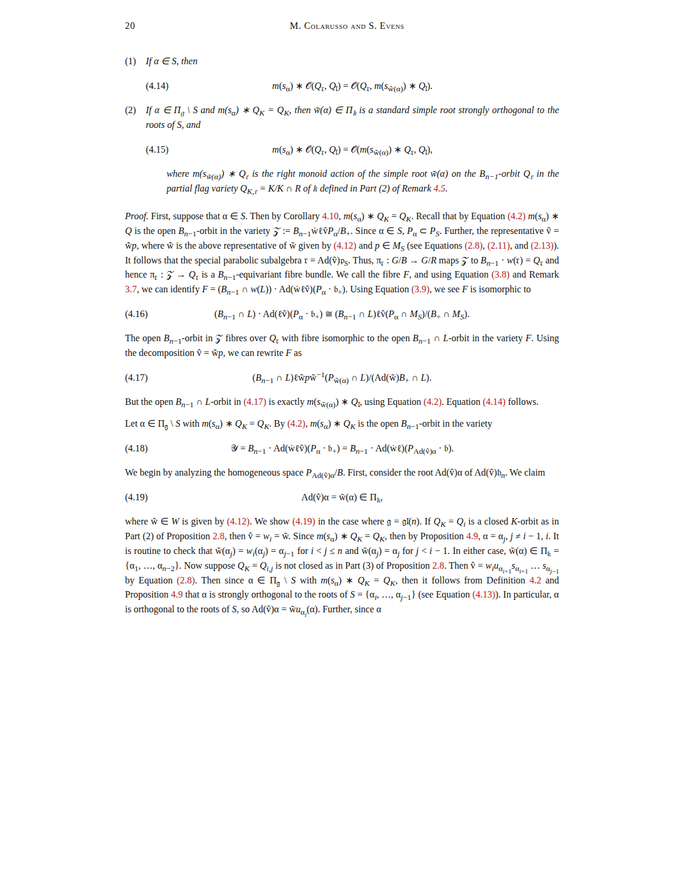20 M. Colarusso and S. Evens
(1) If α ∈ S, then
(4.14) m(sα) ∗ 𝒪(Q𝔯, Q𝔩) = 𝒪(Q𝔯, m(sw̃(α)) ∗ Q𝔩).
(2) If α ∈ Π𝔤 \ S and m(sα) ∗ QK = QK, then w̃(α) ∈ Π𝔨 is a standard simple root strongly orthogonal to the roots of S, and
(4.15) m(sα) ∗ 𝒪(Q𝔯, Q𝔩) = 𝒪(m(sw̃(α)) ∗ Q𝔯, Q𝔩),
where m(sw̃(α)) ∗ Q𝔯 is the right monoid action of the simple root w̃(α) on the Bn−1-orbit Q𝔯 in the partial flag variety QK,𝔯 = K/K ∩ R of 𝔨 defined in Part (2) of Remark 4.5.
Proof. First, suppose that α ∈ S. Then by Corollary 4.10, m(sα) ∗ QK = QK. Recall that by Equation (4.2) m(sα) ∗ Q is the open Bn−1-orbit in the variety 𝒵 := Bn−1ẇℓv̂Pα/B+. Since α ∈ S, Pα ⊂ PS. Further, the representative v̂ = w̃̇p, where w̃̇ is the above representative of w̃ given by (4.12) and p ∈ MS (see Equations (2.8), (2.11), and (2.13)). It follows that the special parabolic subalgebra 𝔯 = Ad(v̂)𝔭S. Thus, π𝔯 : G/B → G/R maps 𝒵 to Bn−1 · w(𝔯) = Q𝔯 and hence π𝔯 : 𝒵 → Q𝔯 is a Bn−1-equivariant fibre bundle. We call the fibre F, and using Equation (3.8) and Remark 3.7, we can identify F = (Bn−1 ∩ w(L)) · Ad(ẇℓv̂)(Pα · 𝔟+). Using Equation (3.9), we see F is isomorphic to
(4.16) (Bn−1 ∩ L) · Ad(ℓv̂)(Pα · 𝔟+) ≅ (Bn−1 ∩ L)ℓv̂(Pα ∩ MS)/(B+ ∩ MS).
The open Bn−1-orbit in 𝒵 fibres over Q𝔯 with fibre isomorphic to the open Bn−1 ∩ L-orbit in the variety F. Using the decomposition v̂ = w̃̇p, we can rewrite F as
(4.17) (Bn−1 ∩ L)ℓw̃pw̃−1(Pw̃(α) ∩ L)/(Ad(w̃)B+ ∩ L).
But the open Bn−1 ∩ L-orbit in (4.17) is exactly m(sw̃(α)) ∗ Q𝔩, using Equation (4.2). Equation (4.14) follows.
Let α ∈ Π𝔤 \ S with m(sα) ∗ QK = QK. By (4.2), m(sα) ∗ QK is the open Bn−1-orbit in the variety
(4.18) 𝒴 = Bn−1 · Ad(ẇℓv̂)(Pα · 𝔟+) = Bn−1 · Ad(ẇℓ)(PAd(v̂)α · 𝔟).
We begin by analyzing the homogeneous space PAd(v̂)α/B. First, consider the root Ad(v̂)α of Ad(v̂)𝔥n. We claim
(4.19) Ad(v̂)α = w̃(α) ∈ Π𝔨,
where w̃ ∈ W is given by (4.12). We show (4.19) in the case where 𝔤 = 𝔤𝔩(n). If QK = Qi is a closed K-orbit as in Part (2) of Proposition 2.8, then v̂ = wi = w̃. Since m(sα) ∗ QK = QK, then by Proposition 4.9, α = αj, j ≠ i − 1, i. It is routine to check that w̃(αj) = wi(αj) = αj−1 for i < j ≤ n and w̃(αj) = αj for j < i − 1. In either case, w̃(α) ∈ Π𝔨 = {α1, …, αn−2}. Now suppose QK = Qi,j is not closed as in Part (3) of Proposition 2.8. Then v̂ = wiuαi+1sαi+1 … sαj−1 by Equation (2.8). Then since α ∈ Π𝔤 \ S with m(sα) ∗ QK = QK, then it follows from Definition 4.2 and Proposition 4.9 that α is strongly orthogonal to the roots of S = {αi, …, αj−1} (see Equation (4.13)). In particular, α is orthogonal to the roots of S, so Ad(v̂)α = w̃uαi(α). Further, since α